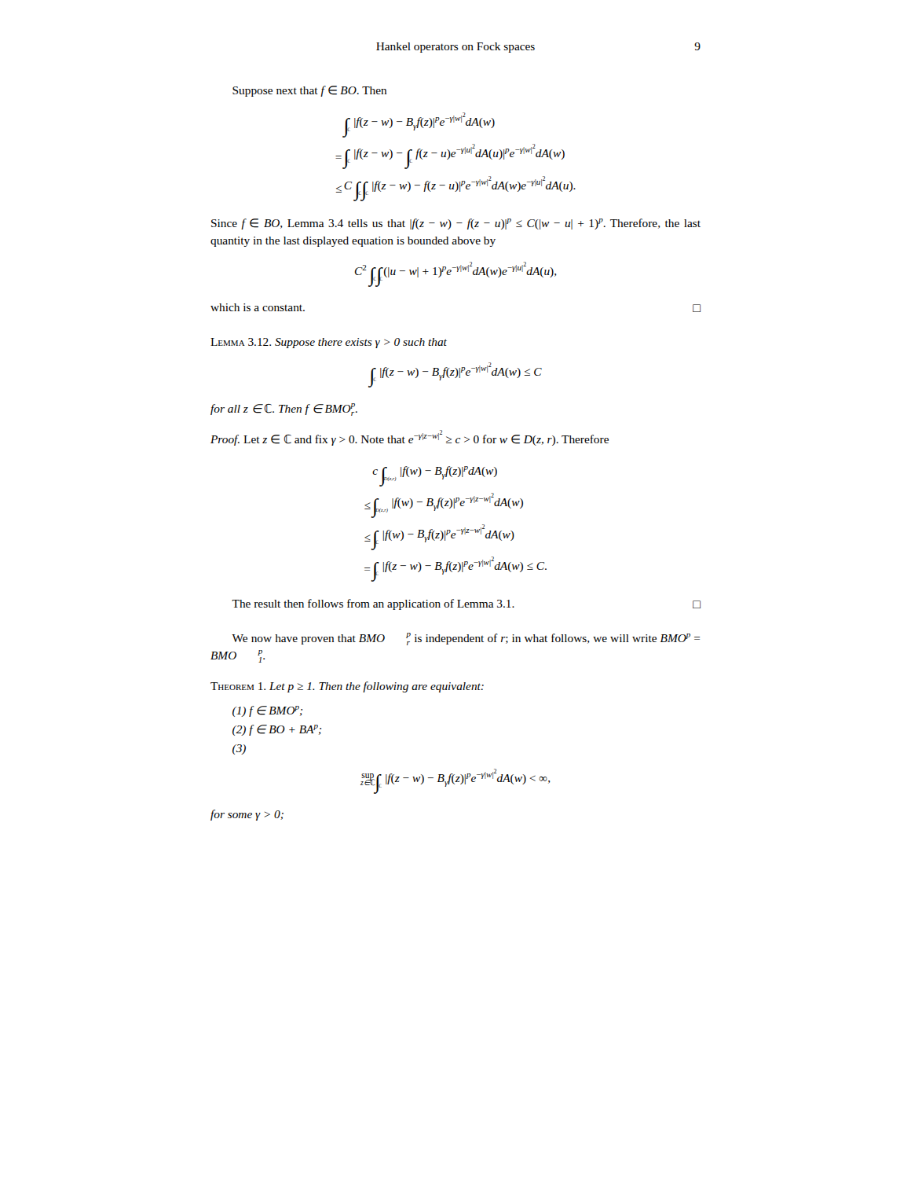Hankel operators on Fock spaces 9
Suppose next that f ∈ BO. Then
| | ∫ ℂ / f ( z − w ) − B γ f ( z )/ p e − γ / w / 2 dA ( w ) |
| = | ∫ ℂ / f ( z − w ) − ∫ ℂ f ( z − u ) e − γ / u / 2 dA ( u )/ p e − γ / w / 2 dA ( w ) |
| ≤ | C ∫ ℂ ∫ ℂ / f ( z − w ) − f ( z − u )/ p e − γ / w / 2 dA ( w ) e − γ / u / 2 dA ( u ). |
Since f ∈ BO, Lemma 3.4 tells us that |f(z − w) − f(z − u)|p ≤ C(|w − u| + 1)p. Therefore, the last quantity in the last displayed equation is bounded above by
C2 ∫ℂ∫ℂ(|u − w| + 1)pe−γ|w|2 dA(w)e−γ|u|2 dA(u),
which is a constant.□
Lemma 3.12. Suppose there exists γ > 0 such that
∫ℂ |f(z − w) − Bγf(z)|pe−γ|w|2 dA(w) ≤ C
for all z ∈ ℂ. Then f ∈ BMOpr.
Proof. Let z ∈ ℂ and fix γ > 0. Note that e−γ|z−w|2 ≥ c > 0 for w ∈ D(z, r). Therefore
| | c ∫ D ( z , r ) / f ( w ) − B γ f ( z )/ p dA ( w ) |
| ≤ | ∫ D ( z , r ) / f ( w ) − B γ f ( z )/ p e − γ / z − w / 2 dA ( w ) |
| ≤ | ∫ ℂ / f ( w ) − B γ f ( z )/ p e − γ / z − w / 2 dA ( w ) |
| = | ∫ ℂ / f ( z − w ) − B γ f ( z )/ p e − γ / w / 2 dA ( w ) ≤ C . |
The result then follows from an application of Lemma 3.1.□
We now have proven that BMOpr is independent of r; in what follows, we will write BMOp = BMOp 1.
Theorem 1. Let p ≥ 1. Then the following are equivalent:
(1) f ∈ BMOp;
(2) f ∈ BO + BAp;
(3)
sup z∈ℂ∫ℂ |f(z − w) − Bγf(z)|pe−γ|w|2 dA(w) < ∞,
for some γ > 0;